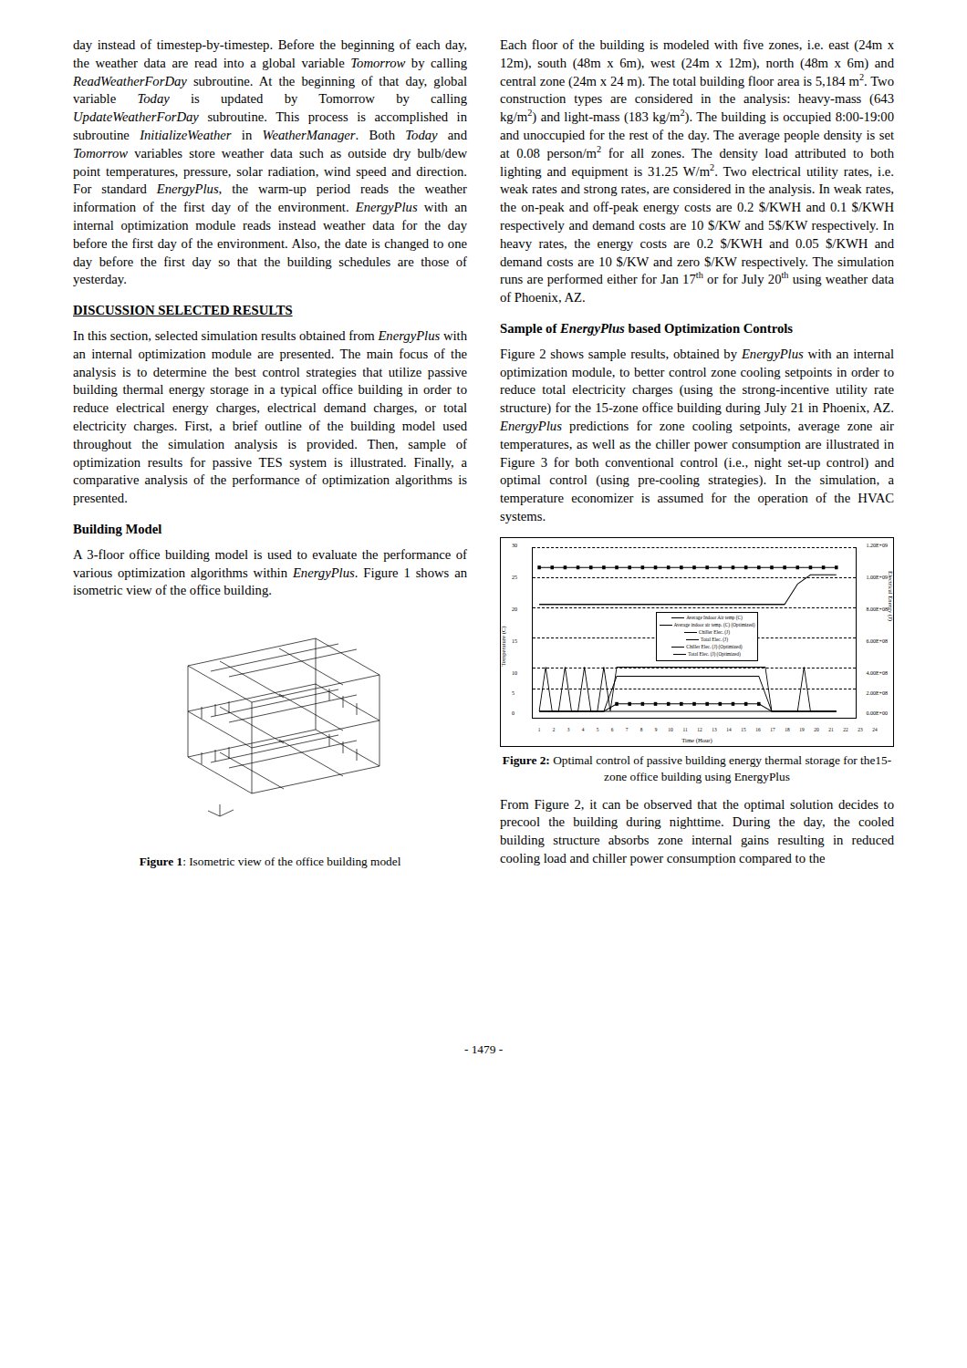day instead of timestep-by-timestep. Before the beginning of each day, the weather data are read into a global variable Tomorrow by calling ReadWeatherForDay subroutine. At the beginning of that day, global variable Today is updated by Tomorrow by calling UpdateWeatherForDay subroutine. This process is accomplished in subroutine InitializeWeather in WeatherManager. Both Today and Tomorrow variables store weather data such as outside dry bulb/dew point temperatures, pressure, solar radiation, wind speed and direction. For standard EnergyPlus, the warm-up period reads the weather information of the first day of the environment. EnergyPlus with an internal optimization module reads instead weather data for the day before the first day of the environment. Also, the date is changed to one day before the first day so that the building schedules are those of yesterday.
DISCUSSION SELECTED RESULTS
In this section, selected simulation results obtained from EnergyPlus with an internal optimization module are presented. The main focus of the analysis is to determine the best control strategies that utilize passive building thermal energy storage in a typical office building in order to reduce electrical energy charges, electrical demand charges, or total electricity charges. First, a brief outline of the building model used throughout the simulation analysis is provided. Then, sample of optimization results for passive TES system is illustrated. Finally, a comparative analysis of the performance of optimization algorithms is presented.
Building Model
A 3-floor office building model is used to evaluate the performance of various optimization algorithms within EnergyPlus. Figure 1 shows an isometric view of the office building.
Figure 1: Isometric view of the office building model
Each floor of the building is modeled with five zones, i.e. east (24m x 12m), south (48m x 6m), west (24m x 12m), north (48m x 6m) and central zone (24m x 24 m). The total building floor area is 5,184 m2. Two construction types are considered in the analysis: heavy-mass (643 kg/m2) and light-mass (183 kg/m2). The building is occupied 8:00-19:00 and unoccupied for the rest of the day. The average people density is set at 0.08 person/m2 for all zones. The density load attributed to both lighting and equipment is 31.25 W/m2. Two electrical utility rates, i.e. weak rates and strong rates, are considered in the analysis. In weak rates, the on-peak and off-peak energy costs are 0.2 $/KWH and 0.1 $/KWH respectively and demand costs are 10 $/KW and 5$/KW respectively. In heavy rates, the energy costs are 0.2 $/KWH and 0.05 $/KWH and demand costs are 10 $/KW and zero $/KW respectively. The simulation runs are performed either for Jan 17th or for July 20th using weather data of Phoenix, AZ.
Sample of EnergyPlus based Optimization Controls
Figure 2 shows sample results, obtained by EnergyPlus with an internal optimization module, to better control zone cooling setpoints in order to reduce total electricity charges (using the strong-incentive utility rate structure) for the 15-zone office building during July 21 in Phoenix, AZ. EnergyPlus predictions for zone cooling setpoints, average zone air temperatures, as well as the chiller power consumption are illustrated in Figure 3 for both conventional control (i.e., night set-up control) and optimal control (using pre-cooling strategies). In the simulation, a temperature economizer is assumed for the operation of the HVAC systems.
Temperature (C)
Electrical Energy (J)
Time (Hour)
30
25
20
15
10
5
0
1.20E+09
1.00E+09
8.00E+08
6.00E+08
4.00E+08
2.00E+08
0.00E+00
Average Indoor Air temp (C) Average indoor air temp. (C) (Optimized) Chiller Elec. (J) Total Elec. (J) Chiller Elec. (J) (Optimized) Total Elec. (J) (Optimized)
1
2
3
4
5
6
7
8
9
10
11
12
13
14
15
16
17
18
19
20
21
22
23
24
Figure 2: Optimal control of passive building energy thermal storage for the15-zone office building using EnergyPlus
From Figure 2, it can be observed that the optimal solution decides to precool the building during nighttime. During the day, the cooled building structure absorbs zone internal gains resulting in reduced cooling load and chiller power consumption compared to the
- 1479 -